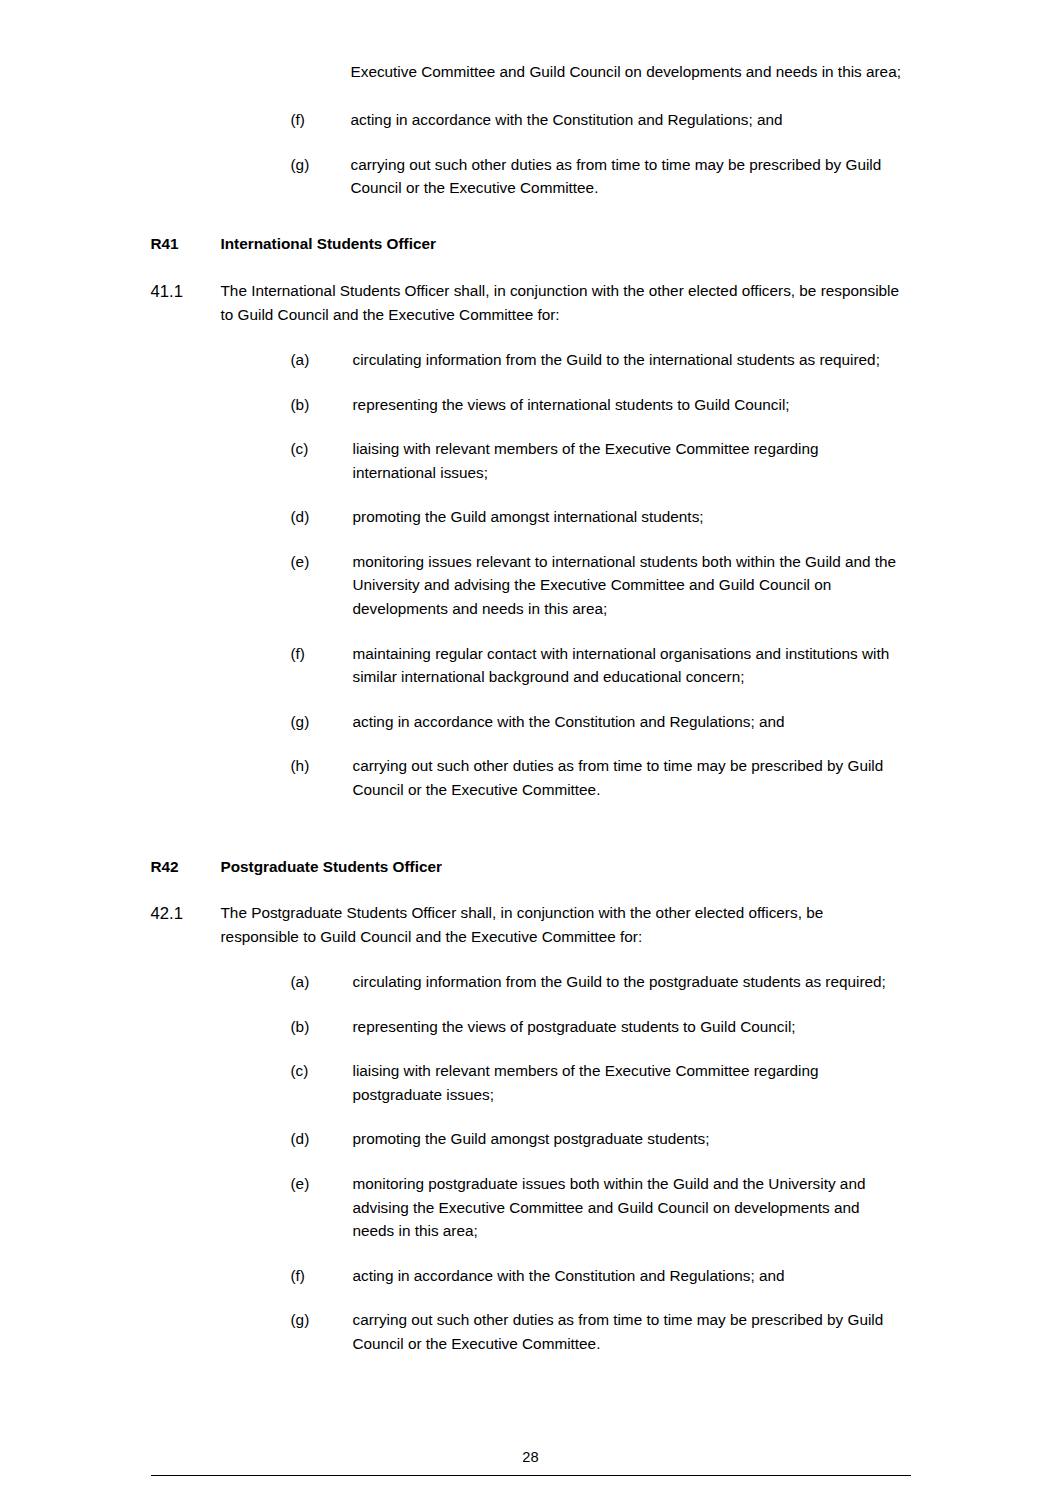Executive Committee and Guild Council on developments and needs in this area;
(f) acting in accordance with the Constitution and Regulations; and
(g) carrying out such other duties as from time to time may be prescribed by Guild Council or the Executive Committee.
R41 International Students Officer
41.1
The International Students Officer shall, in conjunction with the other elected officers, be responsible to Guild Council and the Executive Committee for:
(a) circulating information from the Guild to the international students as required;
(b) representing the views of international students to Guild Council;
(c) liaising with relevant members of the Executive Committee regarding international issues;
(d) promoting the Guild amongst international students;
(e) monitoring issues relevant to international students both within the Guild and the University and advising the Executive Committee and Guild Council on developments and needs in this area;
(f) maintaining regular contact with international organisations and institutions with similar international background and educational concern;
(g) acting in accordance with the Constitution and Regulations; and
(h) carrying out such other duties as from time to time may be prescribed by Guild Council or the Executive Committee.
R42 Postgraduate Students Officer
42.1
The Postgraduate Students Officer shall, in conjunction with the other elected officers, be responsible to Guild Council and the Executive Committee for:
(a) circulating information from the Guild to the postgraduate students as required;
(b) representing the views of postgraduate students to Guild Council;
(c) liaising with relevant members of the Executive Committee regarding postgraduate issues;
(d) promoting the Guild amongst postgraduate students;
(e) monitoring postgraduate issues both within the Guild and the University and advising the Executive Committee and Guild Council on developments and needs in this area;
(f) acting in accordance with the Constitution and Regulations; and
(g) carrying out such other duties as from time to time may be prescribed by Guild Council or the Executive Committee.
28